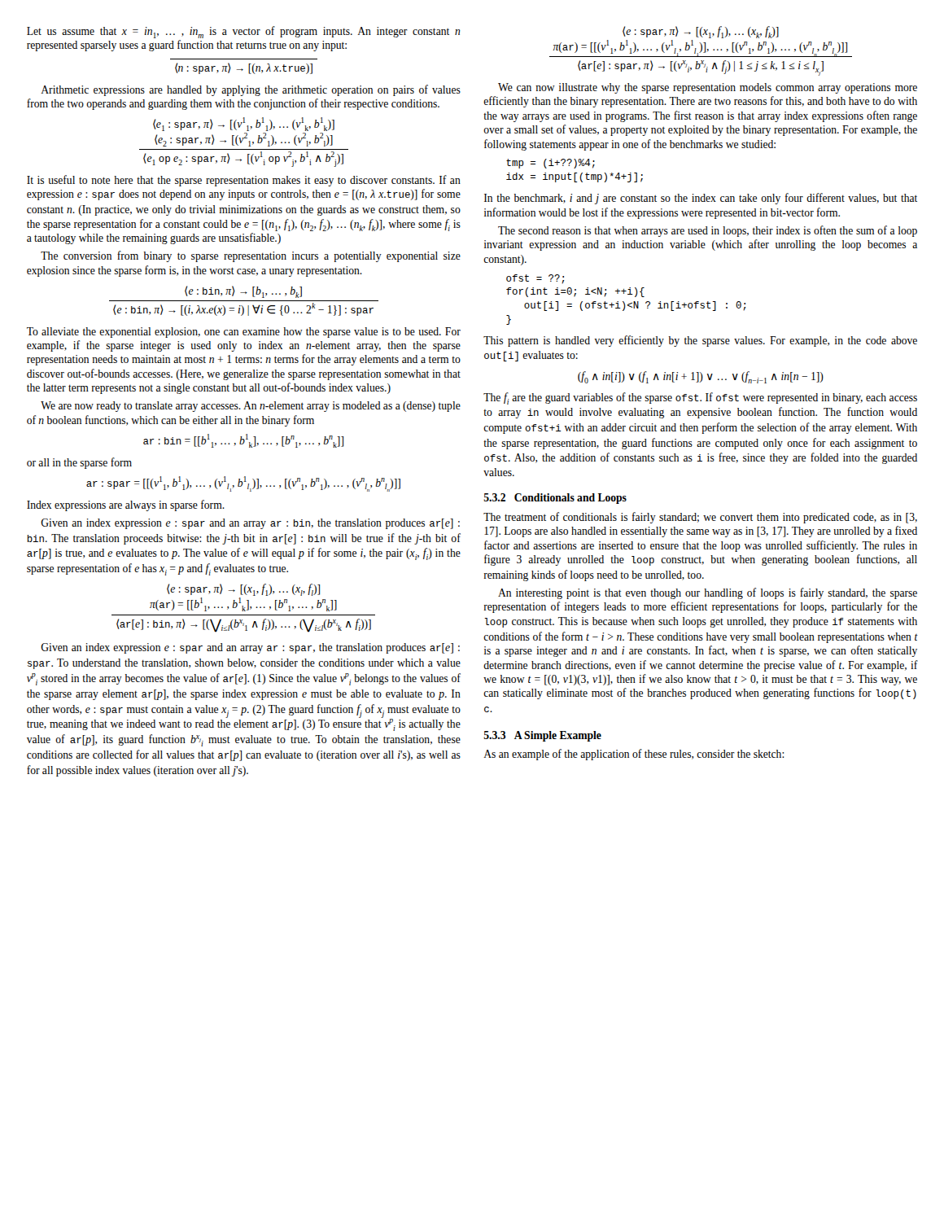Let us assume that x = in1, … , inm is a vector of program inputs. An integer constant n represented sparsely uses a guard function that returns true on any input:
⟨n : spar, π⟩ → [(n, λ x.true)]
Arithmetic expressions are handled by applying the arithmetic operation on pairs of values from the two operands and guarding them with the conjunction of their respective conditions.
⟨e1 : spar, π⟩ → [(v11, b11), … (v1k, b1k)]
⟨e2 : spar, π⟩ → [(v21, b21), … (v2l, b2l)]
⟨e1 op e2 : spar, π⟩ → [(v1i op v2j, b1i ∧ b2j)]
It is useful to note here that the sparse representation makes it easy to discover constants. If an expression e : spar does not depend on any inputs or controls, then e = [(n, λ x.true)] for some constant n. (In practice, we only do trivial minimizations on the guards as we construct them, so the sparse representation for a constant could be e = [(n1, f1), (n2, f2), … (nk, fk)], where some fi is a tautology while the remaining guards are unsatisfiable.)
The conversion from binary to sparse representation incurs a potentially exponential size explosion since the sparse form is, in the worst case, a unary representation.
⟨e : bin, π⟩ → [b1, … , bk] ⟨e : bin, π⟩ → [(i, λx.e(x) = i) | ∀i ∈ {0 … 2k − 1}] : spar
To alleviate the exponential explosion, one can examine how the sparse value is to be used. For example, if the sparse integer is used only to index an n-element array, then the sparse representation needs to maintain at most n + 1 terms: n terms for the array elements and a term to discover out-of-bounds accesses. (Here, we generalize the sparse representation somewhat in that the latter term represents not a single constant but all out-of-bounds index values.)
We are now ready to translate array accesses. An n-element array is modeled as a (dense) tuple of n boolean functions, which can be either all in the binary form
ar : bin = [[b11, … , b1k], … , [bn1, … , bnk]]
or all in the sparse form
ar : spar = [[(v11, b11), … , (v1l1, b1l1)], … , [(vn1, bn1), … , (vnln, bnln)]]
Index expressions are always in sparse form.
Given an index expression e : spar and an array ar : bin, the translation produces ar[e] : bin. The translation proceeds bitwise: the j-th bit in ar[e] : bin will be true if the j-th bit of ar[p] is true, and e evaluates to p. The value of e will equal p if for some i, the pair (xi, fi) in the sparse representation of e has xi = p and fi evaluates to true.
⟨e : spar, π⟩ → [(x1, f1), … (xl, fl)]
π(ar) = [[b11, … , b1k], … , [bn1, … , bnk]]
⟨ar[e] : bin, π⟩ → [(⋁i≤l(bxi1 ∧ fi)), … , (⋁i≤l(bxik ∧ fi))]
Given an index expression e : spar and an array ar : spar, the translation produces ar[e] : spar. To understand the translation, shown below, consider the conditions under which a value vpi stored in the array becomes the value of ar[e]. (1) Since the value vpi belongs to the values of the sparse array element ar[p], the sparse index expression e must be able to evaluate to p. In other words, e : spar must contain a value xj = p. (2) The guard function fj of xj must evaluate to true, meaning that we indeed want to read the element ar[p]. (3) To ensure that vpi is actually the value of ar[p], its guard function bxji must evaluate to true. To obtain the translation, these conditions are collected for all values that ar[p] can evaluate to (iteration over all i's), as well as for all possible index values (iteration over all j's).
⟨e : spar, π⟩ → [(x1, f1), … (xk, fk)]
π(ar) = [[(v11, b11), … , (v1l1, b1l1)], … , [(vn1, bn1), … , (vnln, bnln)]]
⟨ar[e] : spar, π⟩ → [(vxji, bxji ∧ fj) | 1 ≤ j ≤ k, 1 ≤ i ≤ lxj]
We can now illustrate why the sparse representation models common array operations more efficiently than the binary representation. There are two reasons for this, and both have to do with the way arrays are used in programs. The first reason is that array index expressions often range over a small set of values, a property not exploited by the binary representation. For example, the following statements appear in one of the benchmarks we studied:
tmp = (i+??)%4; idx = input[(tmp)*4+j];
In the benchmark, i and j are constant so the index can take only four different values, but that information would be lost if the expressions were represented in bit-vector form.
The second reason is that when arrays are used in loops, their index is often the sum of a loop invariant expression and an induction variable (which after unrolling the loop becomes a constant).
ofst = ??; for(int i=0; i<N; ++i){ out[i] = (ofst+i)<N ? in[i+ofst] : 0; }
This pattern is handled very efficiently by the sparse values. For example, in the code above out[i] evaluates to:
(f0 ∧ in[i]) ∨ (f1 ∧ in[i + 1]) ∨ … ∨ (fn−i−1 ∧ in[n − 1])
The fi are the guard variables of the sparse ofst. If ofst were represented in binary, each access to array in would involve evaluating an expensive boolean function. The function would compute ofst+i with an adder circuit and then perform the selection of the array element. With the sparse representation, the guard functions are computed only once for each assignment to ofst. Also, the addition of constants such as i is free, since they are folded into the guarded values.
5.3.2 Conditionals and Loops
The treatment of conditionals is fairly standard; we convert them into predicated code, as in [3, 17]. Loops are also handled in essentially the same way as in [3, 17]. They are unrolled by a fixed factor and assertions are inserted to ensure that the loop was unrolled sufficiently. The rules in figure 3 already unrolled the loop construct, but when generating boolean functions, all remaining kinds of loops need to be unrolled, too.
An interesting point is that even though our handling of loops is fairly standard, the sparse representation of integers leads to more efficient representations for loops, particularly for the loop construct. This is because when such loops get unrolled, they produce if statements with conditions of the form t − i > n. These conditions have very small boolean representations when t is a sparse integer and n and i are constants. In fact, when t is sparse, we can often statically determine branch directions, even if we cannot determine the precise value of t. For example, if we know t = [(0, v1)(3, v1)], then if we also know that t > 0, it must be that t = 3. This way, we can statically eliminate most of the branches produced when generating functions for loop(t) c.
5.3.3 A Simple Example
As an example of the application of these rules, consider the sketch: